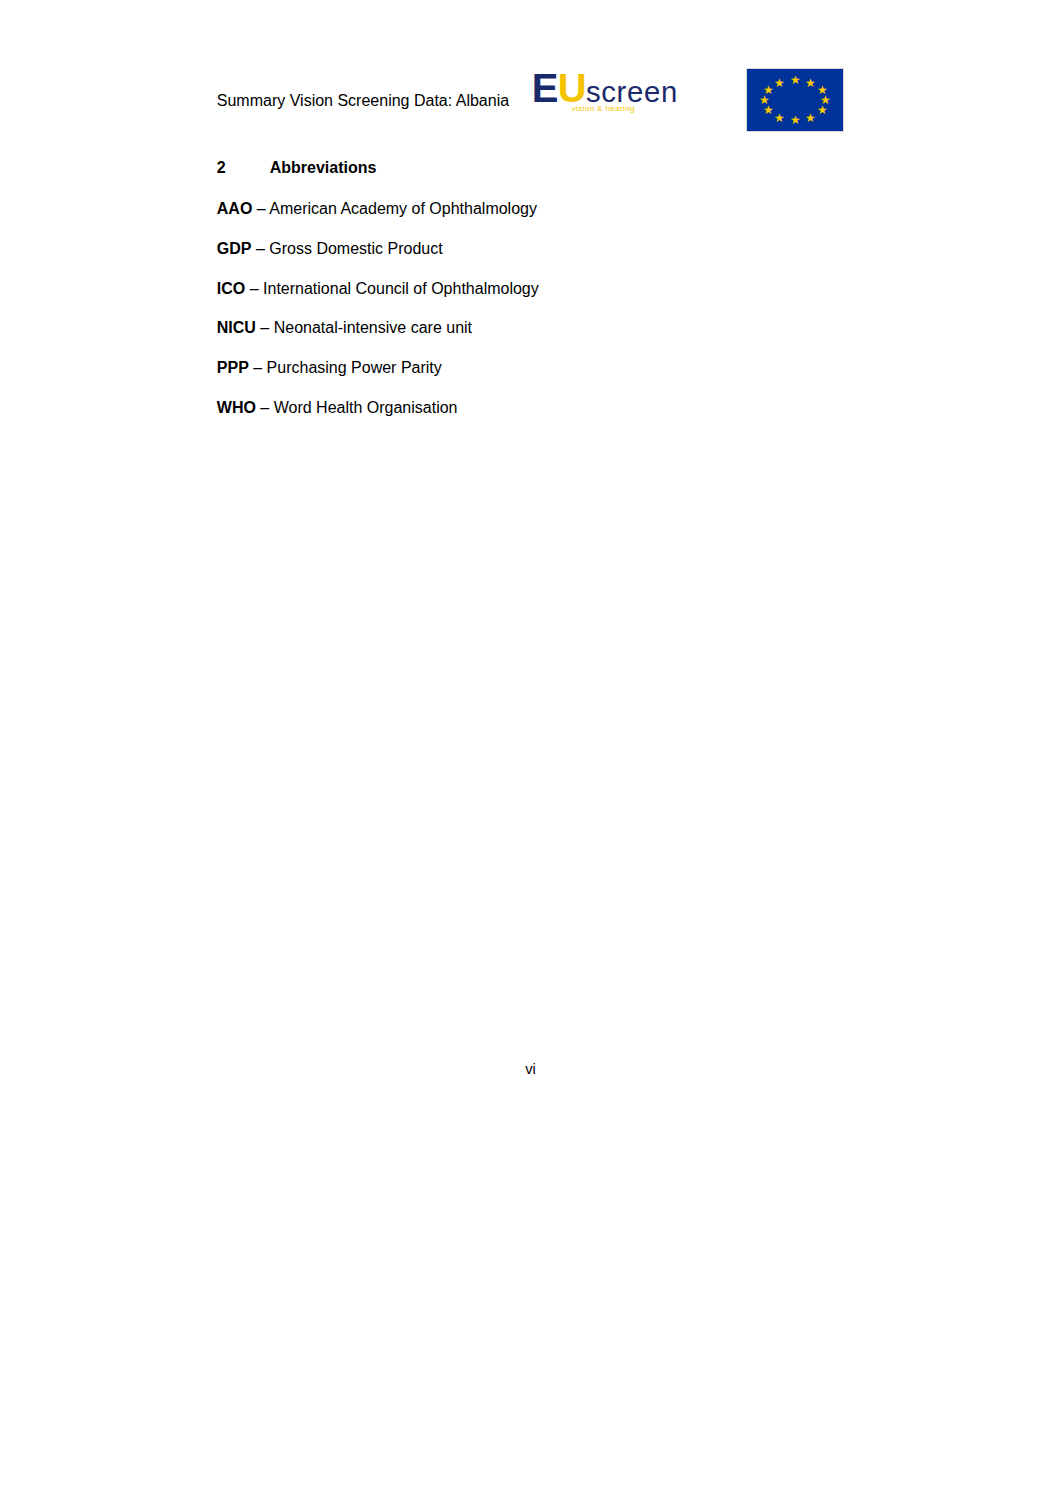Summary Vision Screening Data: Albania
EU screen vision & hearing
2 Abbreviations
AAO – American Academy of Ophthalmology
GDP – Gross Domestic Product
ICO – International Council of Ophthalmology
NICU – Neonatal-intensive care unit
PPP – Purchasing Power Parity
WHO – Word Health Organisation
vi